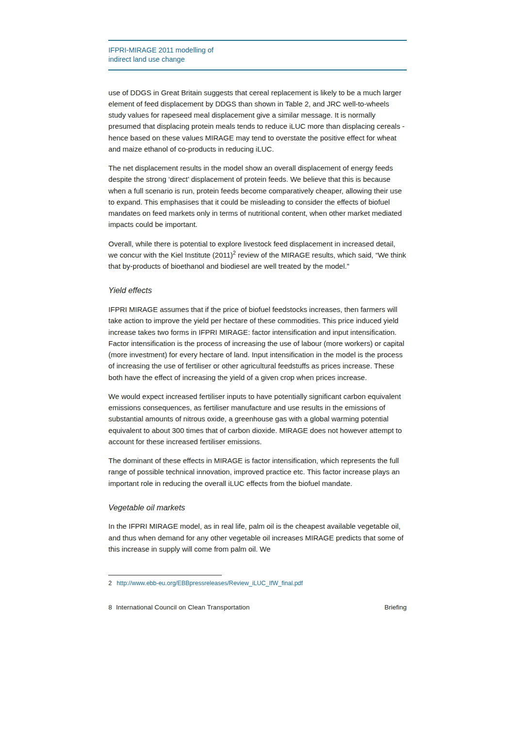IFPRI-MIRAGE 2011 modelling of
indirect land use change
use of DDGS in Great Britain suggests that cereal replacement is likely to be a much larger element of feed displacement by DDGS than shown in Table 2, and JRC well-to-wheels study values for rapeseed meal displacement give a similar message. It is normally presumed that displacing protein meals tends to reduce iLUC more than displacing cereals - hence based on these values MIRAGE may tend to overstate the positive effect for wheat and maize ethanol of co-products in reducing iLUC.
The net displacement results in the model show an overall displacement of energy feeds despite the strong ‘direct’ displacement of protein feeds. We believe that this is because when a full scenario is run, protein feeds become comparatively cheaper, allowing their use to expand. This emphasises that it could be misleading to consider the effects of biofuel mandates on feed markets only in terms of nutritional content, when other market mediated impacts could be important.
Overall, while there is potential to explore livestock feed displacement in increased detail, we concur with the Kiel Institute (2011)2 review of the MIRAGE results, which said, “We think that by-products of bioethanol and biodiesel are well treated by the model.”
Yield effects
IFPRI MIRAGE assumes that if the price of biofuel feedstocks increases, then farmers will take action to improve the yield per hectare of these commodities. This price induced yield increase takes two forms in IFPRI MIRAGE: factor intensification and input intensification. Factor intensification is the process of increasing the use of labour (more workers) or capital (more investment) for every hectare of land. Input intensification in the model is the process of increasing the use of fertiliser or other agricultural feedstuffs as prices increase. These both have the effect of increasing the yield of a given crop when prices increase.
We would expect increased fertiliser inputs to have potentially significant carbon equivalent emissions consequences, as fertiliser manufacture and use results in the emissions of substantial amounts of nitrous oxide, a greenhouse gas with a global warming potential equivalent to about 300 times that of carbon dioxide. MIRAGE does not however attempt to account for these increased fertiliser emissions.
The dominant of these effects in MIRAGE is factor intensification, which represents the full range of possible technical innovation, improved practice etc. This factor increase plays an important role in reducing the overall iLUC effects from the biofuel mandate.
Vegetable oil markets
In the IFPRI MIRAGE model, as in real life, palm oil is the cheapest available vegetable oil, and thus when demand for any other vegetable oil increases MIRAGE predicts that some of this increase in supply will come from palm oil. We
2 http://www.ebb-eu.org/EBBpressreleases/Review_iLUC_IfW_final.pdf
8 International Council on Clean Transportation
Briefing